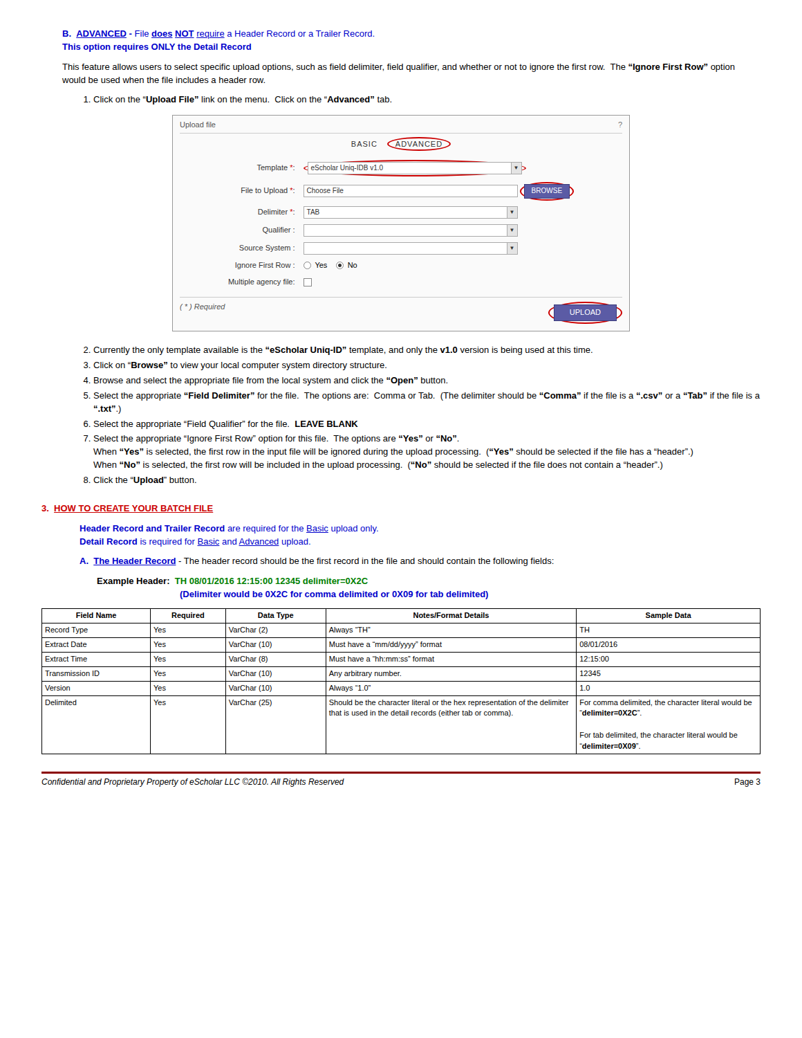B. ADVANCED - File does NOT require a Header Record or a Trailer Record.
This option requires ONLY the Detail Record
This feature allows users to select specific upload options, such as field delimiter, field qualifier, and whether or not to ignore the first row. The “Ignore First Row” option would be used when the file includes a header row.
Click on the “Upload File” link on the menu. Click on the “Advanced” tab.
Upload file ?
BASIC ADVANCED
| Template * : | eScholar Uniq-IDB v1.0 ▼ |
| File to Upload * : | Choose File BROWSE |
| Delimiter * : | TAB ▼ |
| Qualifier : | ▼ |
| Source System : | ▼ |
| Ignore First Row : | Yes No |
| Multiple agency file: | |
( * ) Required UPLOAD
Currently the only template available is the “eScholar Uniq-ID” template, and only the v1.0 version is being used at this time.
Click on “Browse” to view your local computer system directory structure.
Browse and select the appropriate file from the local system and click the “Open” button.
Select the appropriate “Field Delimiter” for the file. The options are: Comma or Tab. (The delimiter should be “Comma” if the file is a “.csv” or a “Tab” if the file is a “.txt”.)
Select the appropriate “Field Qualifier” for the file. LEAVE BLANK
Select the appropriate “Ignore First Row” option for this file. The options are “Yes” or “No”.
When “Yes” is selected, the first row in the input file will be ignored during the upload processing. (“Yes” should be selected if the file has a “header”.)
When “No” is selected, the first row will be included in the upload processing. (“No” should be selected if the file does not contain a “header”.)
Click the “Upload” button.
3. HOW TO CREATE YOUR BATCH FILE
Header Record and Trailer Record are required for the Basic upload only.
Detail Record is required for Basic and Advanced upload.
A. The Header Record - The header record should be the first record in the file and should contain the following fields:
Example Header: TH 08/01/2016 12:15:00 12345 delimiter=0X2C
(Delimiter would be 0X2C for comma delimited or 0X09 for tab delimited)
| Field Name | Required | Data Type | Notes/Format Details | Sample Data |
| --- | --- | --- | --- | --- |
| Record Type | Yes | VarChar (2) | Always “TH” | TH |
| Extract Date | Yes | VarChar (10) | Must have a “mm/dd/yyyy” format | 08/01/2016 |
| Extract Time | Yes | VarChar (8) | Must have a “hh:mm:ss” format | 12:15:00 |
| Transmission ID | Yes | VarChar (10) | Any arbitrary number. | 12345 |
| Version | Yes | VarChar (10) | Always “1.0” | 1.0 |
| Delimited | Yes | VarChar (25) | Should be the character literal or the hex representation of the delimiter that is used in the detail records (either tab or comma). | For comma delimited, the character literal would be “ delimiter=0X2C ”. For tab delimited, the character literal would be “ delimiter=0X09 ”. |
Confidential and Proprietary Property of eScholar LLC ©2010. All Rights Reserved Page 3